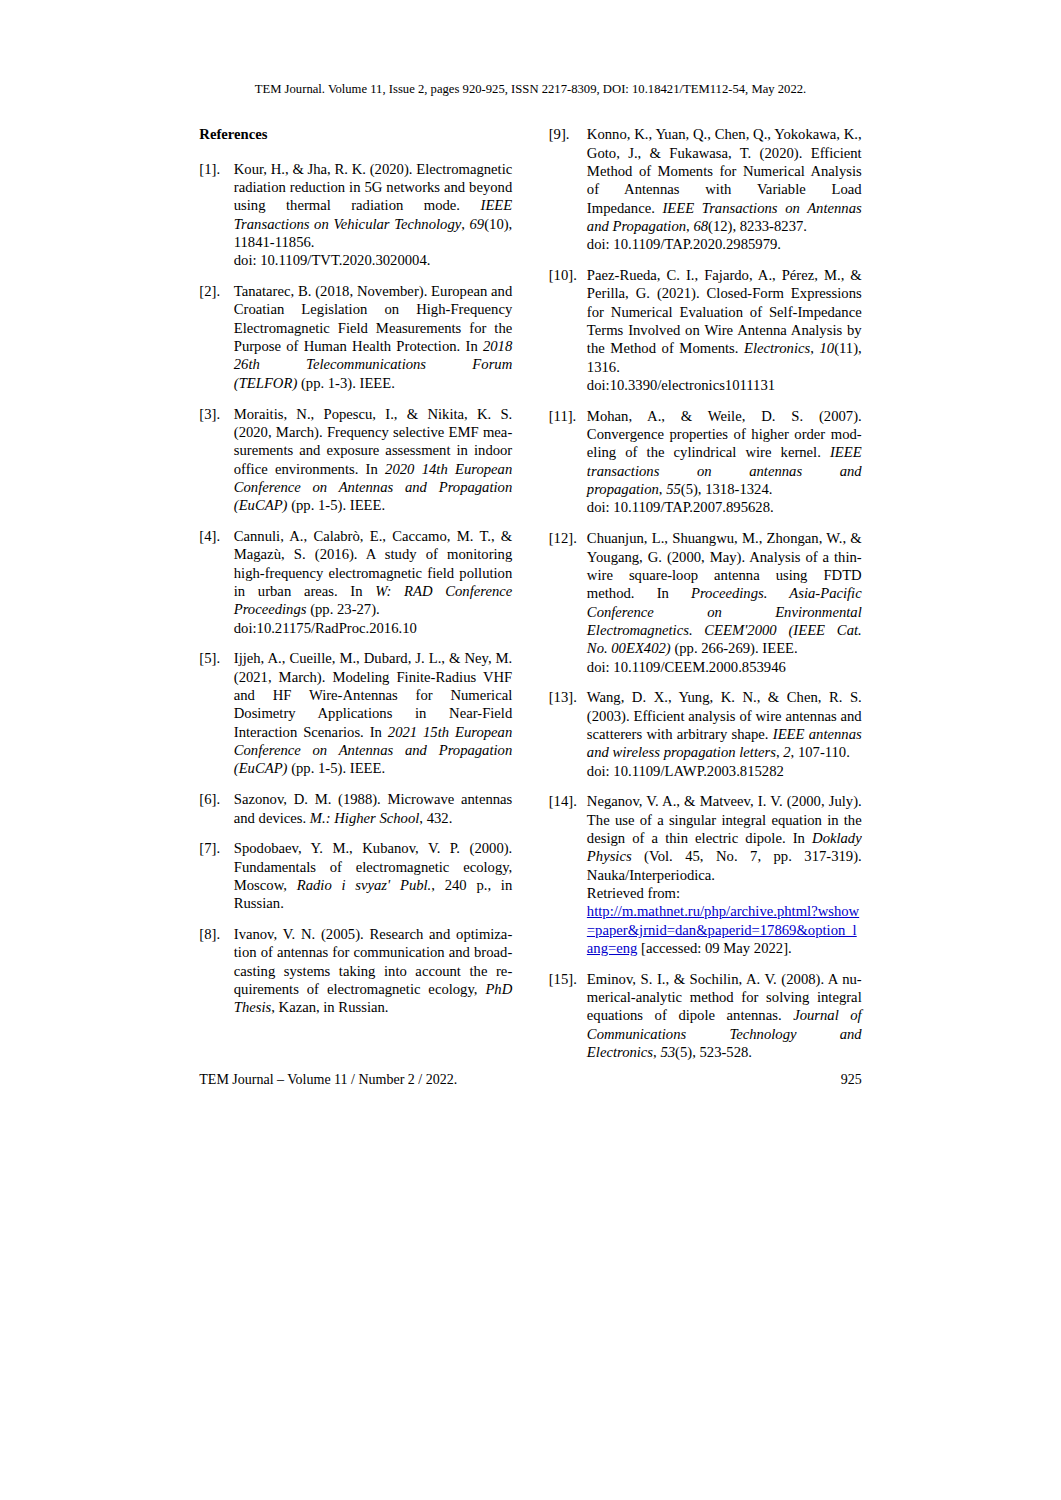TEM Journal. Volume 11, Issue 2, pages 920-925, ISSN 2217-8309, DOI: 10.18421/TEM112-54, May 2022.
References
[1]. Kour, H., & Jha, R. K. (2020). Electromagnetic radiation reduction in 5G networks and beyond using thermal radiation mode. IEEE Transactions on Vehicular Technology, 69(10), 11841-11856. doi: 10.1109/TVT.2020.3020004.
[2]. Tanatarec, B. (2018, November). European and Croatian Legislation on High-Frequency Electromagnetic Field Measurements for the Purpose of Human Health Protection. In 2018 26th Telecommunications Forum (TELFOR) (pp. 1-3). IEEE.
[3]. Moraitis, N., Popescu, I., & Nikita, K. S. (2020, March). Frequency selective EMF measurements and exposure assessment in indoor office environments. In 2020 14th European Conference on Antennas and Propagation (EuCAP) (pp. 1-5). IEEE.
[4]. Cannuli, A., Calabrò, E., Caccamo, M. T., & Magazù, S. (2016). A study of monitoring high-frequency electromagnetic field pollution in urban areas. In W: RAD Conference Proceedings (pp. 23-27). doi:10.21175/RadProc.2016.10
[5]. Ijjeh, A., Cueille, M., Dubard, J. L., & Ney, M. (2021, March). Modeling Finite-Radius VHF and HF Wire-Antennas for Numerical Dosimetry Applications in Near-Field Interaction Scenarios. In 2021 15th European Conference on Antennas and Propagation (EuCAP) (pp. 1-5). IEEE.
[6]. Sazonov, D. M. (1988). Microwave antennas and devices. M.: Higher School, 432.
[7]. Spodobaev, Y. M., Kubanov, V. P. (2000). Fundamentals of electromagnetic ecology, Moscow, Radio i svyaz' Publ., 240 p., in Russian.
[8]. Ivanov, V. N. (2005). Research and optimization of antennas for communication and broadcasting systems taking into account the requirements of electromagnetic ecology, PhD Thesis, Kazan, in Russian.
[9]. Konno, K., Yuan, Q., Chen, Q., Yokokawa, K., Goto, J., & Fukawasa, T. (2020). Efficient Method of Moments for Numerical Analysis of Antennas with Variable Load Impedance. IEEE Transactions on Antennas and Propagation, 68(12), 8233-8237. doi: 10.1109/TAP.2020.2985979.
[10]. Paez-Rueda, C. I., Fajardo, A., Pérez, M., & Perilla, G. (2021). Closed-Form Expressions for Numerical Evaluation of Self-Impedance Terms Involved on Wire Antenna Analysis by the Method of Moments. Electronics, 10(11), 1316. doi:10.3390/electronics1011131
[11]. Mohan, A., & Weile, D. S. (2007). Convergence properties of higher order modeling of the cylindrical wire kernel. IEEE transactions on antennas and propagation, 55(5), 1318-1324. doi: 10.1109/TAP.2007.895628.
[12]. Chuanjun, L., Shuangwu, M., Zhongan, W., & Yougang, G. (2000, May). Analysis of a thin-wire square-loop antenna using FDTD method. In Proceedings. Asia-Pacific Conference on Environmental Electromagnetics. CEEM'2000 (IEEE Cat. No. 00EX402) (pp. 266-269). IEEE. doi: 10.1109/CEEM.2000.853946
[13]. Wang, D. X., Yung, K. N., & Chen, R. S. (2003). Efficient analysis of wire antennas and scatterers with arbitrary shape. IEEE antennas and wireless propagation letters, 2, 107-110. doi: 10.1109/LAWP.2003.815282
[14]. Neganov, V. A., & Matveev, I. V. (2000, July). The use of a singular integral equation in the design of a thin electric dipole. In Doklady Physics (Vol. 45, No. 7, pp. 317-319). Nauka/Interperiodica.
Retrieved from:
http://m.mathnet.ru/php/archive.phtml?wshow=paper&jrnid=dan&paperid=17869&option_lang=eng [accessed: 09 May 2022].
[15]. Eminov, S. I., & Sochilin, A. V. (2008). A numerical-analytic method for solving integral equations of dipole antennas. Journal of Communications Technology and Electronics, 53(5), 523-528.
TEM Journal – Volume 11 / Number 2 / 2022. 925